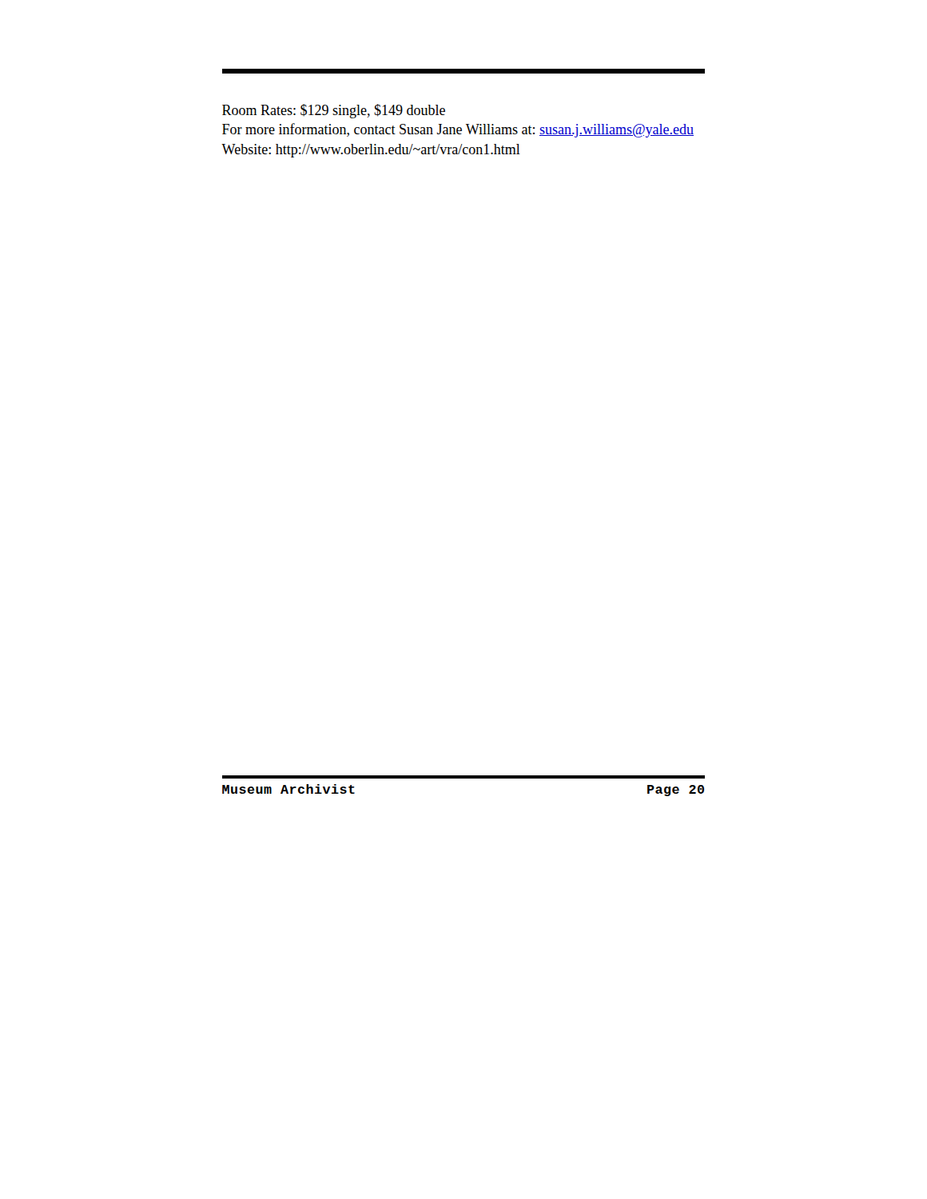Room Rates: $129 single, $149 double
For more information, contact Susan Jane Williams at: susan.j.williams@yale.edu
Website: http://www.oberlin.edu/~art/vra/con1.html
Museum Archivist Page 20